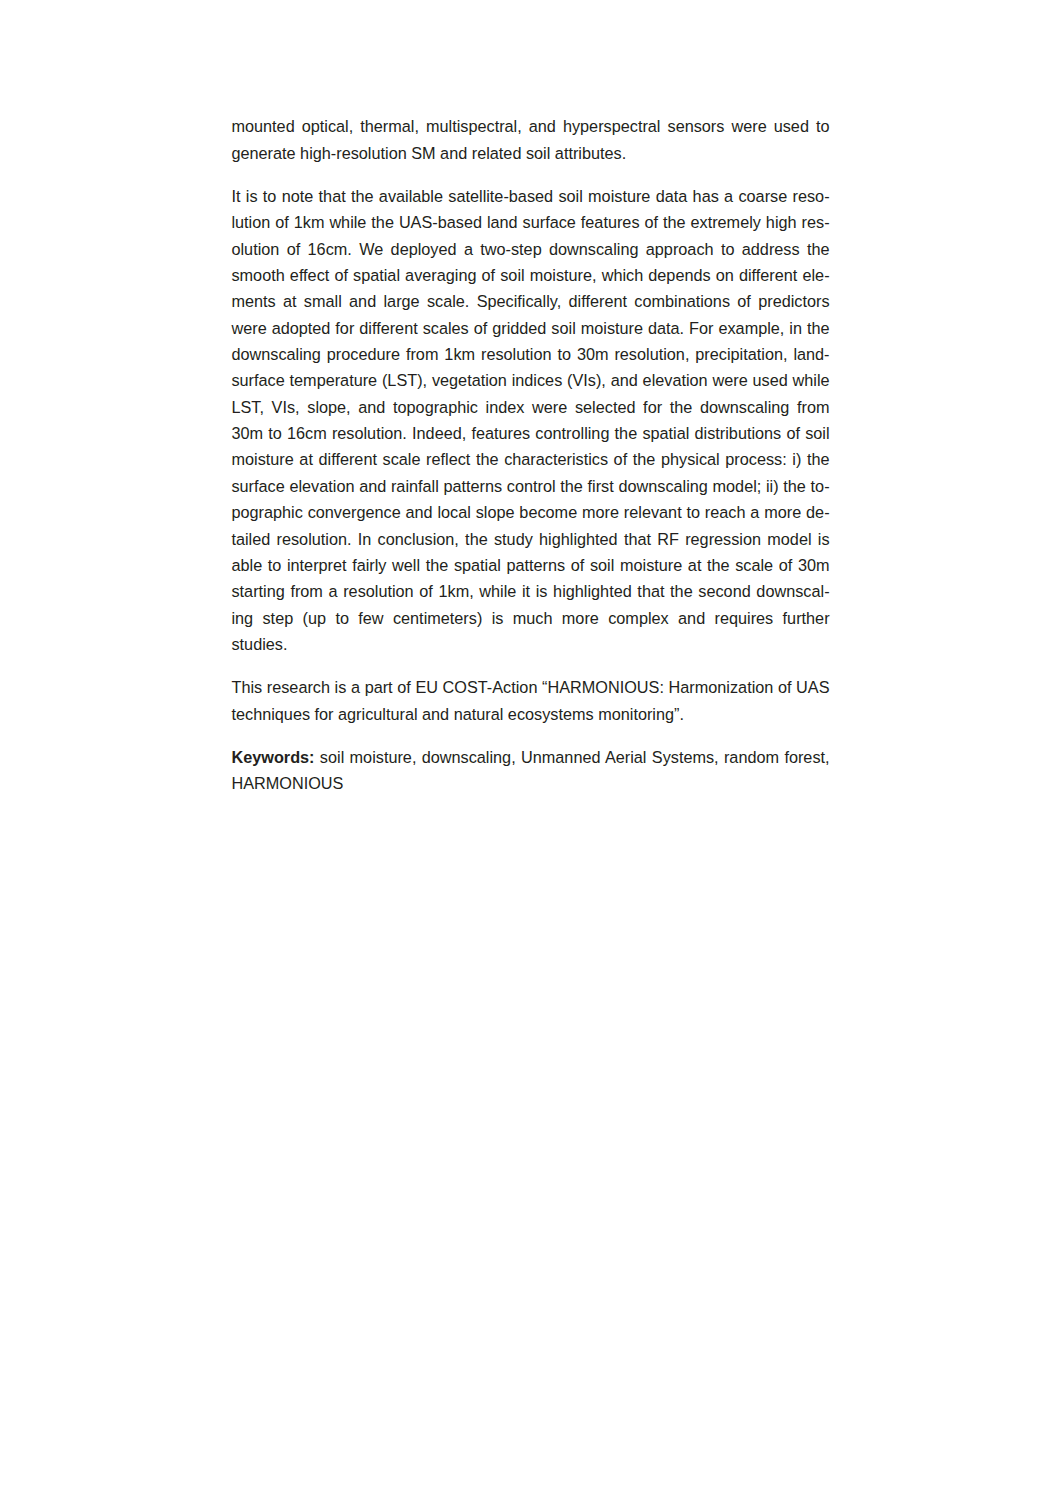mounted optical, thermal, multispectral, and hyperspectral sensors were used to generate high-resolution SM and related soil attributes.
It is to note that the available satellite-based soil moisture data has a coarse resolution of 1km while the UAS-based land surface features of the extremely high resolution of 16cm. We deployed a two-step downscaling approach to address the smooth effect of spatial averaging of soil moisture, which depends on different elements at small and large scale. Specifically, different combinations of predictors were adopted for different scales of gridded soil moisture data. For example, in the downscaling procedure from 1km resolution to 30m resolution, precipitation, land-surface temperature (LST), vegetation indices (VIs), and elevation were used while LST, VIs, slope, and topographic index were selected for the downscaling from 30m to 16cm resolution. Indeed, features controlling the spatial distributions of soil moisture at different scale reflect the characteristics of the physical process: i) the surface elevation and rainfall patterns control the first downscaling model; ii) the topographic convergence and local slope become more relevant to reach a more detailed resolution. In conclusion, the study highlighted that RF regression model is able to interpret fairly well the spatial patterns of soil moisture at the scale of 30m starting from a resolution of 1km, while it is highlighted that the second downscaling step (up to few centimeters) is much more complex and requires further studies.
This research is a part of EU COST-Action “HARMONIOUS: Harmonization of UAS techniques for agricultural and natural ecosystems monitoring”.
Keywords: soil moisture, downscaling, Unmanned Aerial Systems, random forest, HARMONIOUS